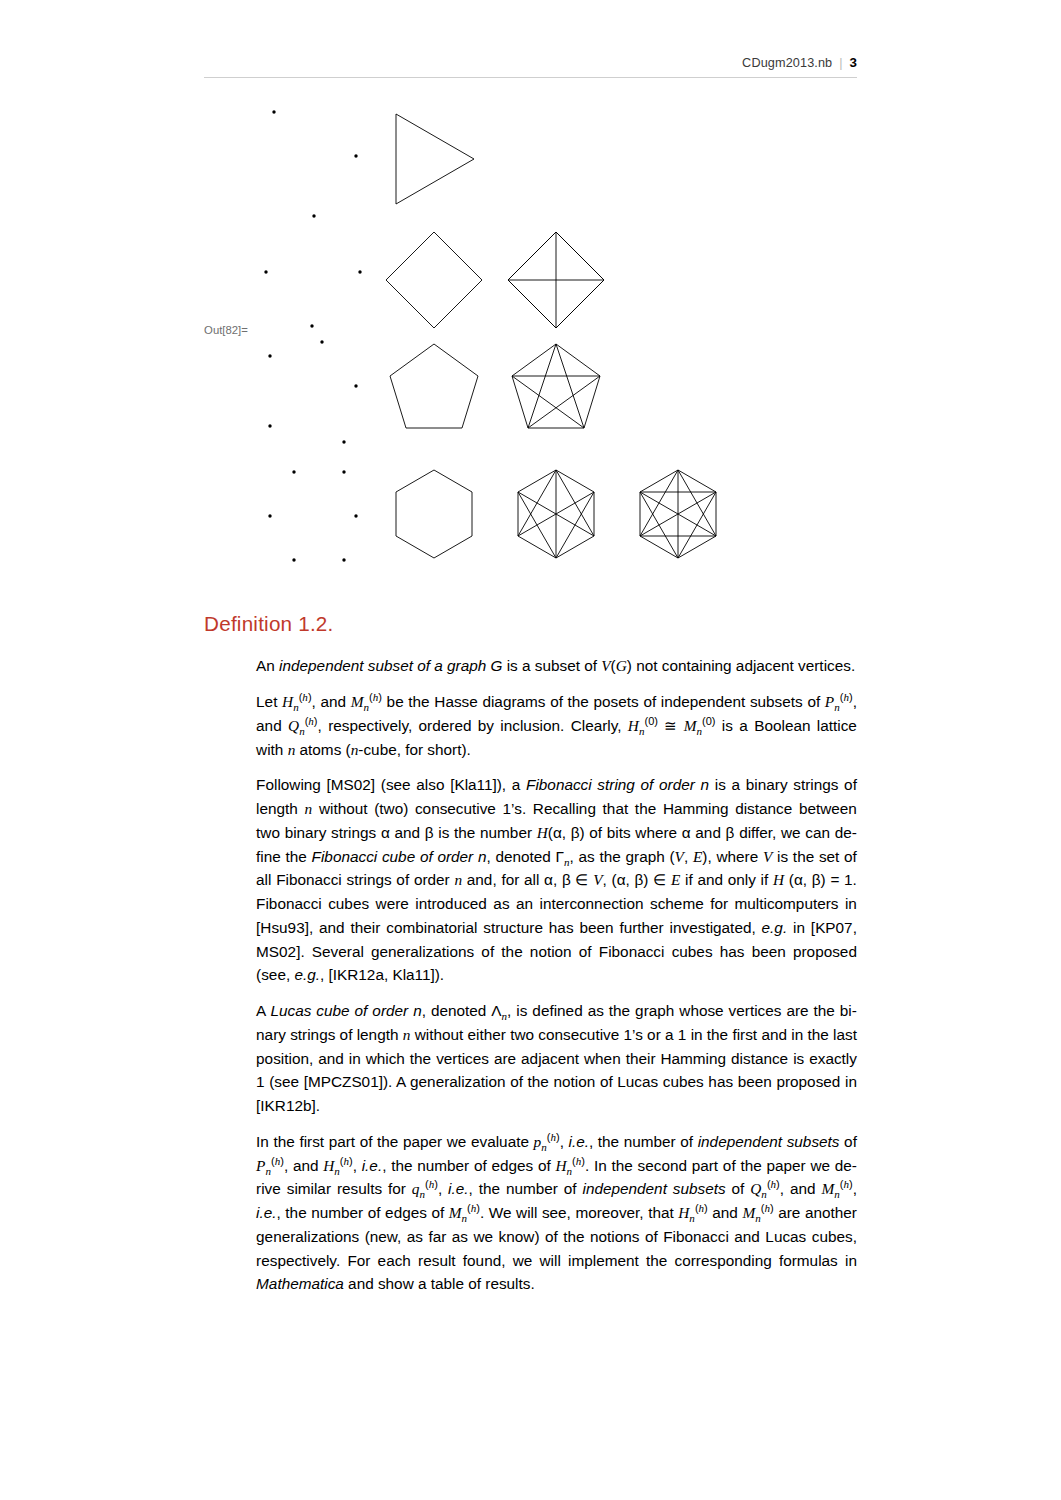CDugm2013.nb | 3
Out[82]=
Definition 1.2.
An independent subset of a graph G is a subset of V(G) not containing adjacent vertices.
Let Hn(h), and Mn(h) be the Hasse diagrams of the posets of independent subsets of Pn(h), and Qn(h), respectively, ordered by inclusion. Clearly, Hn(0) ≅ Mn(0) is a Boolean lattice with n atoms (n-cube, for short).
Following [MS02] (see also [Kla11]), a Fibonacci string of order n is a binary strings of length n without (two) consecutive 1’s. Recalling that the Hamming distance between two binary strings α and β is the number H(α, β) of bits where α and β differ, we can define the Fibonacci cube of order n, denoted Γn, as the graph (V, E), where V is the set of all Fibonacci strings of order n and, for all α, β ∈ V, (α, β) ∈ E if and only if H (α, β) = 1. Fibonacci cubes were introduced as an interconnection scheme for multicomputers in [Hsu93], and their combinatorial structure has been further investigated, e.g. in [KP07, MS02]. Several generalizations of the notion of Fibonacci cubes has been proposed (see, e.g., [IKR12a, Kla11]).
A Lucas cube of order n, denoted Λn, is defined as the graph whose vertices are the binary strings of length n without either two consecutive 1’s or a 1 in the first and in the last position, and in which the vertices are adjacent when their Hamming distance is exactly 1 (see [MPCZS01]). A generalization of the notion of Lucas cubes has been proposed in [IKR12b].
In the first part of the paper we evaluate pn(h), i.e., the number of independent subsets of Pn(h), and Hn(h), i.e., the number of edges of Hn(h). In the second part of the paper we derive similar results for qn(h), i.e., the number of independent subsets of Qn(h), and Mn(h), i.e., the number of edges of Mn(h). We will see, moreover, that Hn(h) and Mn(h) are another generalizations (new, as far as we know) of the notions of Fibonacci and Lucas cubes, respectively. For each result found, we will implement the corresponding formulas in Mathematica and show a table of results.